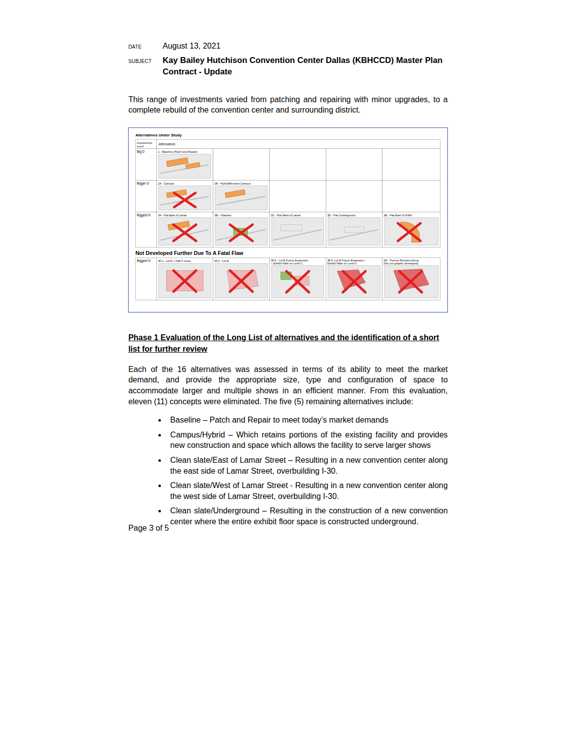Date
August 13, 2021
Subject
Kay Bailey Hutchison Convention Center Dallas (KBHCCD) Master Plan Contract - Update
This range of investments varied from patching and repairing with minor upgrades, to a complete rebuild of the convention center and surrounding district.
Alternatives Under Study Investement Level Alternatives Big D 1 - Baseline (Patch and Repair) Bigger D 2A - Campus 2B - Hybrid/Revised Campus Biggest D 3A - Flat East of Lamar 3B – Stacked 3C - Flat West of Lamar 3D - Flat Underground 3E - Flat East of Griffin Not Developed Further Due To A Fatal Flaw Biggest D 3F.1 - Lot E + Hall F reuse 3F.2 - Lot E 3F.3 - Lot E Future Expansion – Exhibit Halls on Level 2 3F.4 -Lot E Future Expansion– Exhibit Halls on Level 0 3G - Former Reunion Arena Site (no graphic developed)
Phase 1 Evaluation of the Long List of alternatives and the identification of a short list for further review
Each of the 16 alternatives was assessed in terms of its ability to meet the market demand, and provide the appropriate size, type and configuration of space to accommodate larger and multiple shows in an efficient manner. From this evaluation, eleven (11) concepts were eliminated. The five (5) remaining alternatives include:
Baseline – Patch and Repair to meet today’s market demands
Campus/Hybrid – Which retains portions of the existing facility and provides new construction and space which allows the facility to serve larger shows
Clean slate/East of Lamar Street – Resulting in a new convention center along the east side of Lamar Street, overbuilding I-30.
Clean slate/West of Lamar Street - Resulting in a new convention center along the west side of Lamar Street, overbuilding I-30.
Clean slate/Underground – Resulting in the construction of a new convention center where the entire exhibit floor space is constructed underground.
Page 3 of 5